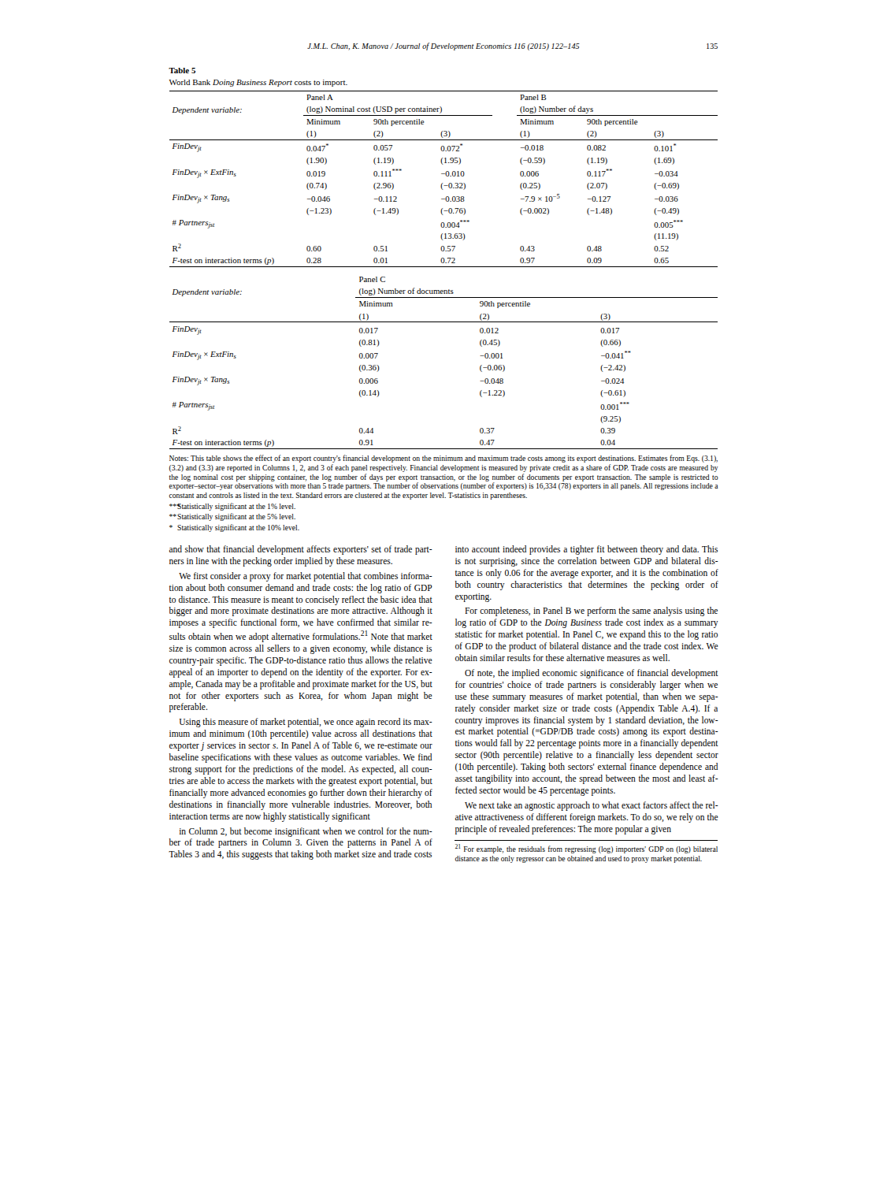J.M.L. Chan, K. Manova / Journal of Development Economics 116 (2015) 122–145
135
Table 5
World Bank Doing Business Report costs to import.
| | Panel A | | Panel B |
| Dependent variable: | (log) Nominal cost (USD per container) | | (log) Number of days |
| | Minimum | 90th percentile | | Minimum | 90th percentile |
| | (1) | (2) | (3) | | (1) | (2) | (3) |
| FinDev jt | 0.047 * | 0.057 | 0.072 * | | −0.018 | 0.082 | 0.101 * |
| | (1.90) | (1.19) | (1.95) | | (−0.59) | (1.19) | (1.69) |
| FinDev jt × ExtFin s | 0.019 | 0.111 *** | −0.010 | | 0.006 | 0.117 ** | −0.034 |
| | (0.74) | (2.96) | (−0.32) | | (0.25) | (2.07) | (−0.69) |
| FinDev jt × Tang s | −0.046 | −0.112 | −0.038 | | −7.9 × 10 −5 | −0.127 | −0.036 |
| | (−1.23) | (−1.49) | (−0.76) | | (−0.002) | (−1.48) | (−0.49) |
| # Partners jst | | | 0.004 *** | | | | 0.005 *** |
| | | | (13.63) | | | | (11.19) |
| R 2 | 0.60 | 0.51 | 0.57 | | 0.43 | 0.48 | 0.52 |
| F -test on interaction terms ( p ) | 0.28 | 0.01 | 0.72 | | 0.97 | 0.09 | 0.65 |
| | Panel C |
| Dependent variable: | (log) Number of documents |
| | Minimum | 90th percentile |
| | (1) | (2) | (3) |
| FinDev jt | 0.017 | 0.012 | 0.017 |
| | (0.81) | (0.45) | (0.66) |
| FinDev jt × ExtFin s | 0.007 | −0.001 | −0.041 ** |
| | (0.36) | (−0.06) | (−2.42) |
| FinDev jt × Tang s | 0.006 | −0.048 | −0.024 |
| | (0.14) | (−1.22) | (−0.61) |
| # Partners jst | | | 0.001 *** |
| | | | (9.25) |
| R 2 | 0.44 | 0.37 | 0.39 |
| F -test on interaction terms ( p ) | 0.91 | 0.47 | 0.04 |
Notes: This table shows the effect of an export country's financial development on the minimum and maximum trade costs among its export destinations. Estimates from Eqs. (3.1), (3.2) and (3.3) are reported in Columns 1, 2, and 3 of each panel respectively. Financial development is measured by private credit as a share of GDP. Trade costs are measured by the log nominal cost per shipping container, the log number of days per export transaction, or the log number of documents per export transaction. The sample is restricted to exporter–sector–year observations with more than 5 trade partners. The number of observations (number of exporters) is 16,334 (78) exporters in all panels. All regressions include a constant and controls as listed in the text. Standard errors are clustered at the exporter level. T-statistics in parentheses.
***Statistically significant at the 1% level.
**Statistically significant at the 5% level.
*Statistically significant at the 10% level.
and show that financial development affects exporters' set of trade partners in line with the pecking order implied by these measures.
We first consider a proxy for market potential that combines information about both consumer demand and trade costs: the log ratio of GDP to distance. This measure is meant to concisely reflect the basic idea that bigger and more proximate destinations are more attractive. Although it imposes a specific functional form, we have confirmed that similar results obtain when we adopt alternative formulations.21 Note that market size is common across all sellers to a given economy, while distance is country-pair specific. The GDP-to-distance ratio thus allows the relative appeal of an importer to depend on the identity of the exporter. For example, Canada may be a profitable and proximate market for the US, but not for other exporters such as Korea, for whom Japan might be preferable.
Using this measure of market potential, we once again record its maximum and minimum (10th percentile) value across all destinations that exporter j services in sector s. In Panel A of Table 6, we re-estimate our baseline specifications with these values as outcome variables. We find strong support for the predictions of the model. As expected, all countries are able to access the markets with the greatest export potential, but financially more advanced economies go further down their hierarchy of destinations in financially more vulnerable industries. Moreover, both interaction terms are now highly statistically significant
in Column 2, but become insignificant when we control for the number of trade partners in Column 3. Given the patterns in Panel A of Tables 3 and 4, this suggests that taking both market size and trade costs into account indeed provides a tighter fit between theory and data. This is not surprising, since the correlation between GDP and bilateral distance is only 0.06 for the average exporter, and it is the combination of both country characteristics that determines the pecking order of exporting.
For completeness, in Panel B we perform the same analysis using the log ratio of GDP to the Doing Business trade cost index as a summary statistic for market potential. In Panel C, we expand this to the log ratio of GDP to the product of bilateral distance and the trade cost index. We obtain similar results for these alternative measures as well.
Of note, the implied economic significance of financial development for countries' choice of trade partners is considerably larger when we use these summary measures of market potential, than when we separately consider market size or trade costs (Appendix Table A.4). If a country improves its financial system by 1 standard deviation, the lowest market potential (=GDP/DB trade costs) among its export destinations would fall by 22 percentage points more in a financially dependent sector (90th percentile) relative to a financially less dependent sector (10th percentile). Taking both sectors' external finance dependence and asset tangibility into account, the spread between the most and least affected sector would be 45 percentage points.
We next take an agnostic approach to what exact factors affect the relative attractiveness of different foreign markets. To do so, we rely on the principle of revealed preferences: The more popular a given
21 For example, the residuals from regressing (log) importers' GDP on (log) bilateral distance as the only regressor can be obtained and used to proxy market potential.